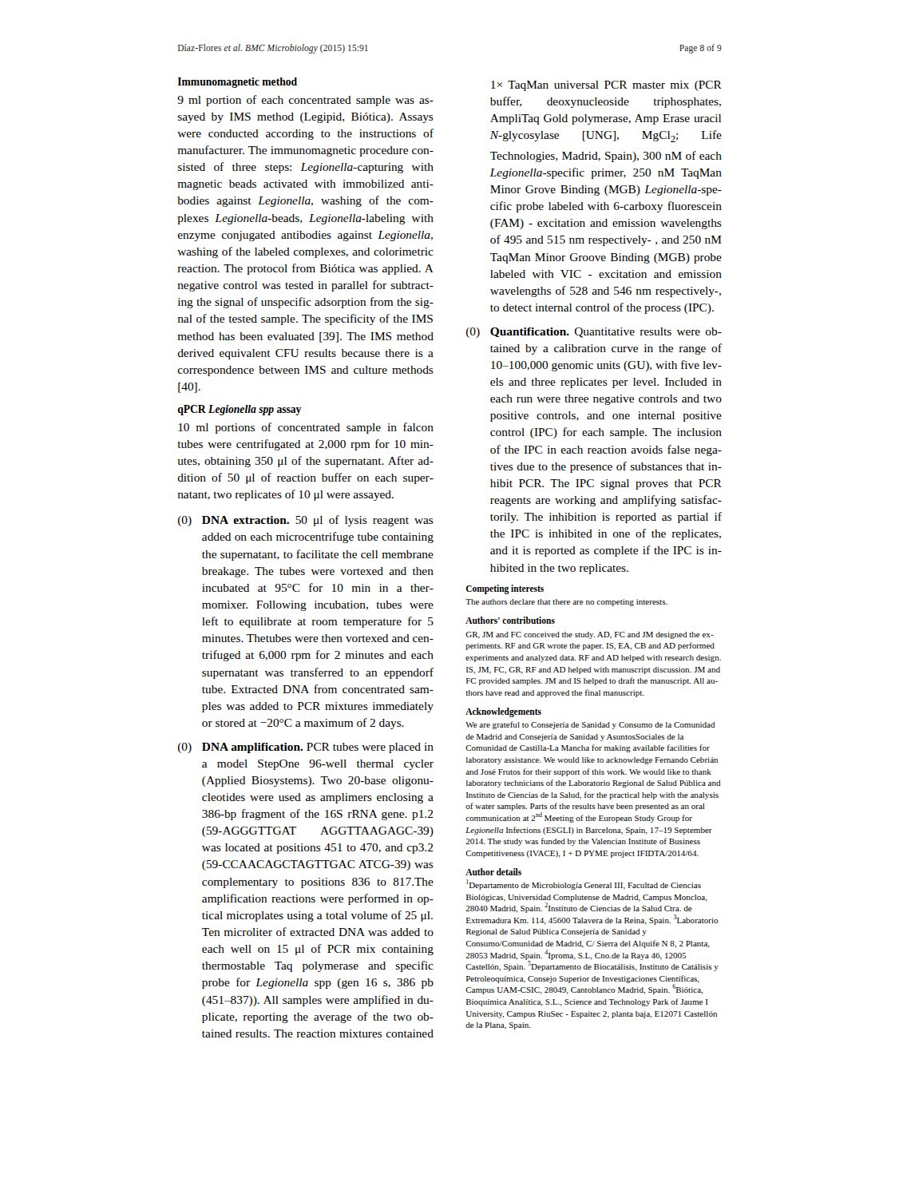Díaz-Flores et al. BMC Microbiology (2015) 15:91
Page 8 of 9
Immunomagnetic method
9 ml portion of each concentrated sample was assayed by IMS method (Legipid, Biótica). Assays were conducted according to the instructions of manufacturer. The immunomagnetic procedure consisted of three steps: Legionella-capturing with magnetic beads activated with immobilized antibodies against Legionella, washing of the complexes Legionella-beads, Legionella-labeling with enzyme conjugated antibodies against Legionella, washing of the labeled complexes, and colorimetric reaction. The protocol from Biótica was applied. A negative control was tested in parallel for subtracting the signal of unspecific adsorption from the signal of the tested sample. The specificity of the IMS method has been evaluated [39]. The IMS method derived equivalent CFU results because there is a correspondence between IMS and culture methods [40].
qPCR Legionella spp assay
10 ml portions of concentrated sample in falcon tubes were centrifugated at 2,000 rpm for 10 minutes, obtaining 350 μl of the supernatant. After addition of 50 μl of reaction buffer on each supernatant, two replicates of 10 μl were assayed.
DNA extraction. 50 μl of lysis reagent was added on each microcentrifuge tube containing the supernatant, to facilitate the cell membrane breakage. The tubes were vortexed and then incubated at 95°C for 10 min in a thermomixer. Following incubation, tubes were left to equilibrate at room temperature for 5 minutes. Thetubes were then vortexed and centrifuged at 6,000 rpm for 2 minutes and each supernatant was transferred to an eppendorf tube. Extracted DNA from concentrated samples was added to PCR mixtures immediately or stored at −20°C a maximum of 2 days.
DNA amplification. PCR tubes were placed in a model StepOne 96-well thermal cycler (Applied Biosystems). Two 20-base oligonucleotides were used as amplimers enclosing a 386-bp fragment of the 16S rRNA gene. p1.2 (59-AGGGTTGAT AGGTTAAGAGC-39) was located at positions 451 to 470, and cp3.2 (59-CCAACAGCTAGTTGAC ATCG-39) was complementary to positions 836 to 817.The amplification reactions were performed in optical microplates using a total volume of 25 μl. Ten microliter of extracted DNA was added to each well on 15 μl of PCR mix containing thermostable Taq polymerase and specific probe for Legionella spp (gen 16 s, 386 pb (451–837)). All samples were amplified in duplicate, reporting the average of the two obtained results. The reaction mixtures contained 1× TaqMan universal PCR master mix (PCR buffer, deoxynucleoside triphosphates, AmpliTaq Gold polymerase, Amp Erase uracil N-glycosylase [UNG], MgCl2; Life Technologies, Madrid, Spain), 300 nM of each Legionella-specific primer, 250 nM TaqMan Minor Grove Binding (MGB) Legionella-specific probe labeled with 6-carboxy fluorescein (FAM) - excitation and emission wavelengths of 495 and 515 nm respectively- , and 250 nM TaqMan Minor Groove Binding (MGB) probe labeled with VIC - excitation and emission wavelengths of 528 and 546 nm respectively-, to detect internal control of the process (IPC).
Quantification. Quantitative results were obtained by a calibration curve in the range of 10–100,000 genomic units (GU), with five levels and three replicates per level. Included in each run were three negative controls and two positive controls, and one internal positive control (IPC) for each sample. The inclusion of the IPC in each reaction avoids false negatives due to the presence of substances that inhibit PCR. The IPC signal proves that PCR reagents are working and amplifying satisfactorily. The inhibition is reported as partial if the IPC is inhibited in one of the replicates, and it is reported as complete if the IPC is inhibited in the two replicates.
Competing interests
The authors declare that there are no competing interests.
Authors' contributions
GR, JM and FC conceived the study. AD, FC and JM designed the experiments. RF and GR wrote the paper. IS, EA, CB and AD performed experiments and analyzed data. RF and AD helped with research design. IS, JM, FC, GR, RF and AD helped with manuscript discussion. JM and FC provided samples. JM and IS helped to draft the manuscript. All authors have read and approved the final manuscript.
Acknowledgements
We are grateful to Consejería de Sanidad y Consumo de la Comunidad de Madrid and Consejería de Sanidad y AsuntosSociales de la Comunidad de Castilla-La Mancha for making available facilities for laboratory assistance. We would like to acknowledge Fernando Cebrián and José Frutos for their support of this work. We would like to thank laboratory technicians of the Laboratorio Regional de Salud Pública and Instituto de Ciencias de la Salud, for the practical help with the analysis of water samples. Parts of the results have been presented as an oral communication at 2nd Meeting of the European Study Group for Legionella Infections (ESGLI) in Barcelona, Spain, 17–19 September 2014. The study was funded by the Valencian Institute of Business Competitiveness (IVACE), I + D PYME project IFIDTA/2014/64.
Author details
1Departamento de Microbiología General III, Facultad de Ciencias Biológicas, Universidad Complutense de Madrid, Campus Moncloa, 28040 Madrid, Spain. 2Instituto de Ciencias de la Salud Ctra. de Extremadura Km. 114, 45600 Talavera de la Reina, Spain. 3Laboratorio Regional de Salud Pública Consejería de Sanidad y Consumo/Comunidad de Madrid, C/ Sierra del Alquife N 8, 2 Planta, 28053 Madrid, Spain. 4Iproma, S.L, Cno.de la Raya 46, 12005 Castellón, Spain. 5Departamento de Biocatálisis, Instituto de Catálisis y Petroleoquímica, Consejo Superior de Investigaciones Científicas, Campus UAM-CSIC, 28049, Cantoblanco Madrid, Spain. 6Biótica, Bioquímica Analítica, S.L., Science and Technology Park of Jaume I University, Campus RiuSec - Espaitec 2, planta baja, E12071 Castellón de la Plana, Spain.